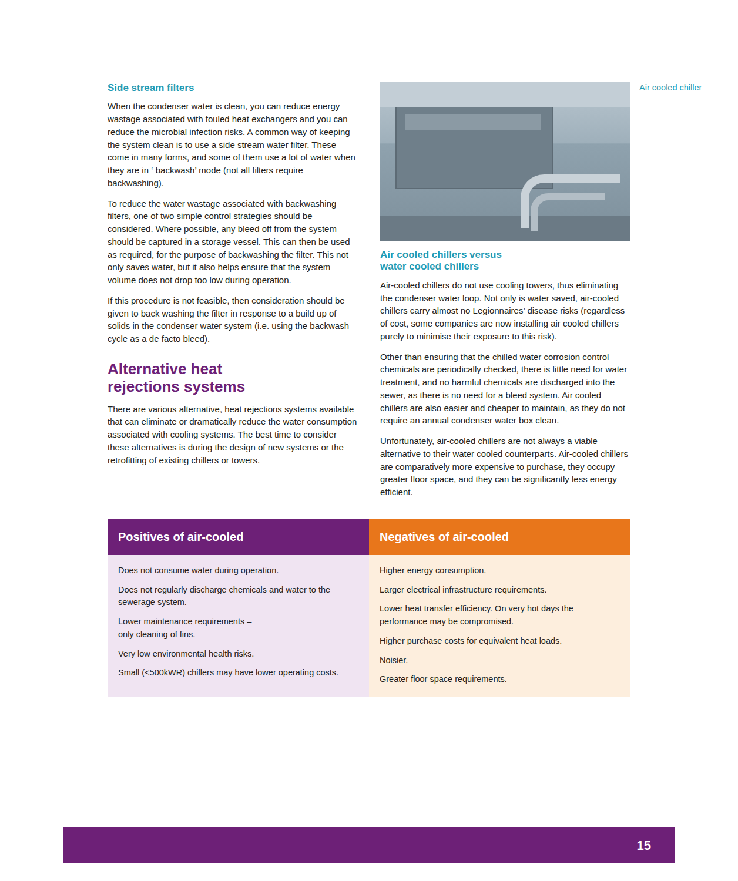Side stream filters
When the condenser water is clean, you can reduce energy wastage associated with fouled heat exchangers and you can reduce the microbial infection risks. A common way of keeping the system clean is to use a side stream water filter. These come in many forms, and some of them use a lot of water when they are in ‘ backwash’ mode (not all filters require backwashing).
To reduce the water wastage associated with backwashing filters, one of two simple control strategies should be considered. Where possible, any bleed off from the system should be captured in a storage vessel. This can then be used as required, for the purpose of backwashing the filter. This not only saves water, but it also helps ensure that the system volume does not drop too low during operation.
If this procedure is not feasible, then consideration should be given to back washing the filter in response to a build up of solids in the condenser water system (i.e. using the backwash cycle as a de facto bleed).
Alternative heat
rejections systems
There are various alternative, heat rejections systems available that can eliminate or dramatically reduce the water consumption associated with cooling systems. The best time to consider these alternatives is during the design of new systems or the retrofitting of existing chillers or towers.
Air cooled chiller
Air cooled chillers versus
water cooled chillers
Air-cooled chillers do not use cooling towers, thus eliminating the condenser water loop. Not only is water saved, air-cooled chillers carry almost no Legionnaires’ disease risks (regardless of cost, some companies are now installing air cooled chillers purely to minimise their exposure to this risk).
Other than ensuring that the chilled water corrosion control chemicals are periodically checked, there is little need for water treatment, and no harmful chemicals are discharged into the sewer, as there is no need for a bleed system. Air cooled chillers are also easier and cheaper to maintain, as they do not require an annual condenser water box clean.
Unfortunately, air-cooled chillers are not always a viable alternative to their water cooled counterparts. Air-cooled chillers are comparatively more expensive to purchase, they occupy greater floor space, and they can be significantly less energy efficient.
| Positives of air-cooled | Negatives of air-cooled |
| --- | --- |
| Does not consume water during operation. Does not regularly discharge chemicals and water to the sewerage system. Lower maintenance requirements – only cleaning of fins. Very low environmental health risks. Small (<500kWR) chillers may have lower operating costs. | Higher energy consumption. Larger electrical infrastructure requirements. Lower heat transfer efficiency. On very hot days the performance may be compromised. Higher purchase costs for equivalent heat loads. Noisier. Greater floor space requirements. |
15